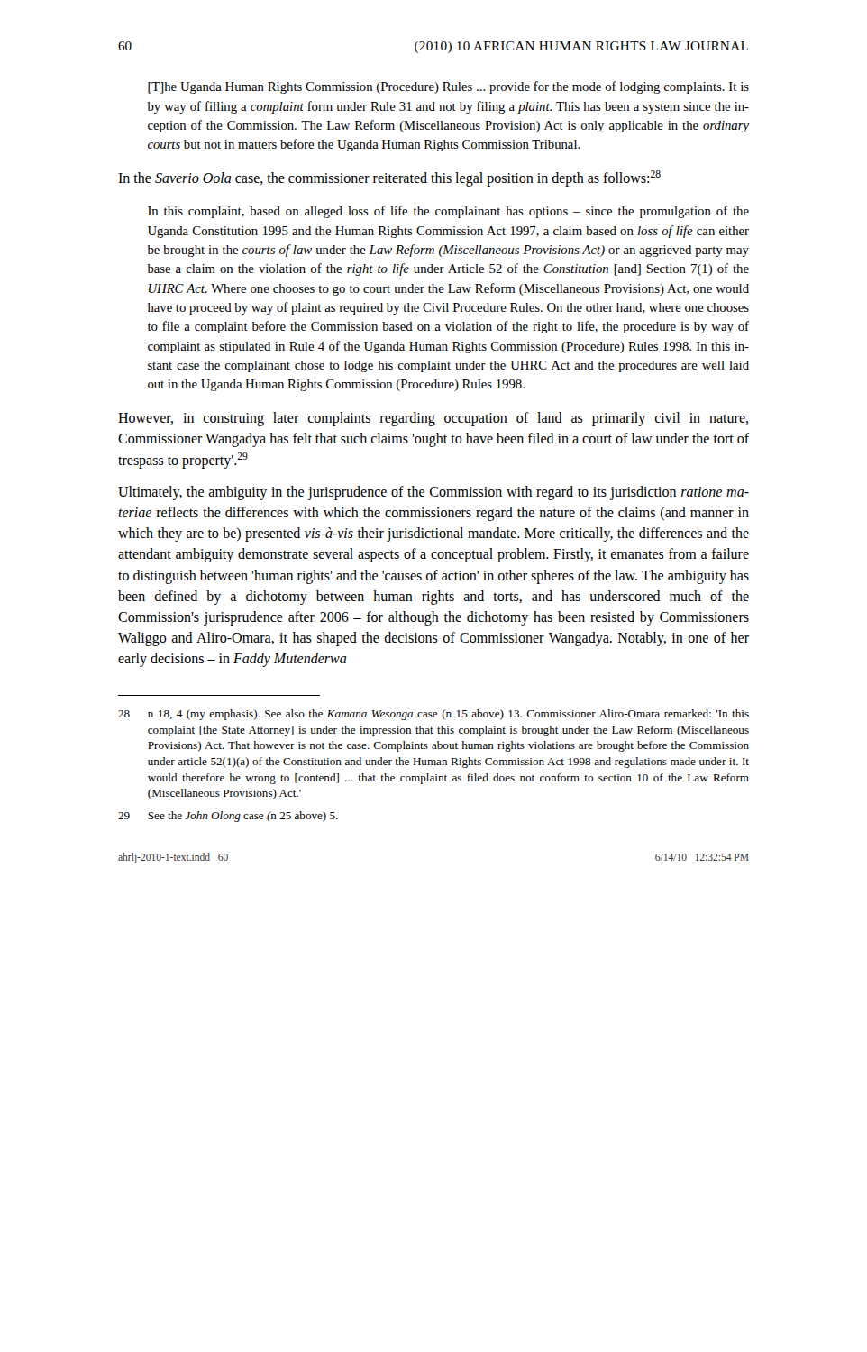60 (2010) 10 African Human Rights Law Journal
[T]he Uganda Human Rights Commission (Procedure) Rules ... provide for the mode of lodging complaints. It is by way of filling a complaint form under Rule 31 and not by filing a plaint. This has been a system since the inception of the Commission. The Law Reform (Miscellaneous Provision) Act is only applicable in the ordinary courts but not in matters before the Uganda Human Rights Commission Tribunal.
In the Saverio Oola case, the commissioner reiterated this legal position in depth as follows:28
In this complaint, based on alleged loss of life the complainant has options – since the promulgation of the Uganda Constitution 1995 and the Human Rights Commission Act 1997, a claim based on loss of life can either be brought in the courts of law under the Law Reform (Miscellaneous Provisions Act) or an aggrieved party may base a claim on the violation of the right to life under Article 52 of the Constitution [and] Section 7(1) of the UHRC Act. Where one chooses to go to court under the Law Reform (Miscellaneous Provisions) Act, one would have to proceed by way of plaint as required by the Civil Procedure Rules. On the other hand, where one chooses to file a complaint before the Commission based on a violation of the right to life, the procedure is by way of complaint as stipulated in Rule 4 of the Uganda Human Rights Commission (Procedure) Rules 1998. In this instant case the complainant chose to lodge his complaint under the UHRC Act and the procedures are well laid out in the Uganda Human Rights Commission (Procedure) Rules 1998.
However, in construing later complaints regarding occupation of land as primarily civil in nature, Commissioner Wangadya has felt that such claims 'ought to have been filed in a court of law under the tort of trespass to property'.29
Ultimately, the ambiguity in the jurisprudence of the Commission with regard to its jurisdiction ratione materiae reflects the differences with which the commissioners regard the nature of the claims (and manner in which they are to be) presented vis-à-vis their jurisdictional mandate. More critically, the differences and the attendant ambiguity demonstrate several aspects of a conceptual problem. Firstly, it emanates from a failure to distinguish between 'human rights' and the 'causes of action' in other spheres of the law. The ambiguity has been defined by a dichotomy between human rights and torts, and has underscored much of the Commission's jurisprudence after 2006 – for although the dichotomy has been resisted by Commissioners Waliggo and Aliro-Omara, it has shaped the decisions of Commissioner Wangadya. Notably, in one of her early decisions – in Faddy Mutenderwa
28 n 18, 4 (my emphasis). See also the Kamana Wesonga case (n 15 above) 13. Commissioner Aliro-Omara remarked: 'In this complaint [the State Attorney] is under the impression that this complaint is brought under the Law Reform (Miscellaneous Provisions) Act. That however is not the case. Complaints about human rights violations are brought before the Commission under article 52(1)(a) of the Constitution and under the Human Rights Commission Act 1998 and regulations made under it. It would therefore be wrong to [contend] ... that the complaint as filed does not conform to section 10 of the Law Reform (Miscellaneous Provisions) Act.'
29 See the John Olong case (n 25 above) 5.
ahrlj-2010-1-text.indd 60 6/14/10 12:32:54 PM